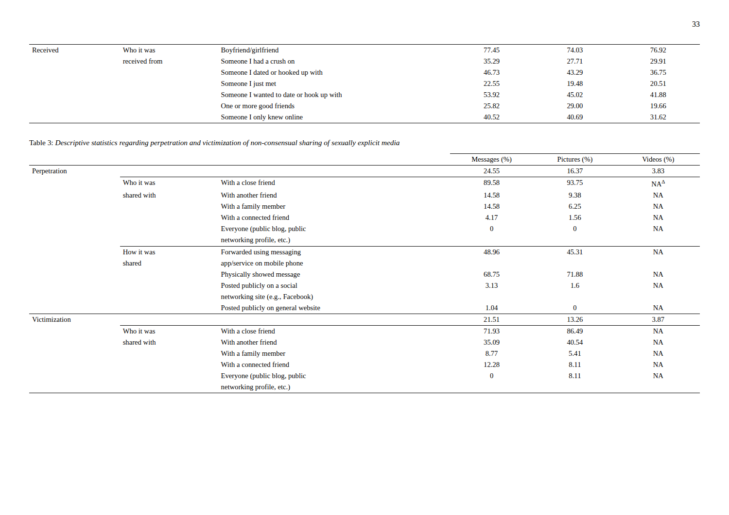33
| Received | Who it was | Boyfriend/girlfriend | 77.45 | 74.03 | 76.92 |
| | received from | Someone I had a crush on | 35.29 | 27.71 | 29.91 |
| | | Someone I dated or hooked up with | 46.73 | 43.29 | 36.75 |
| | | Someone I just met | 22.55 | 19.48 | 20.51 |
| | | Someone I wanted to date or hook up with | 53.92 | 45.02 | 41.88 |
| | | One or more good friends | 25.82 | 29.00 | 19.66 |
| | | Someone I only knew online | 40.52 | 40.69 | 31.62 |
Table 3: Descriptive statistics regarding perpetration and victimization of non-consensual sharing of sexually explicit media
| | | | Messages (%) | Pictures (%) | Videos (%) |
| Perpetration | | | 24.55 | 16.37 | 3.83 |
| | Who it was | With a close friend | 89.58 | 93.75 | NA Δ |
| | shared with | With another friend | 14.58 | 9.38 | NA |
| | | With a family member | 14.58 | 6.25 | NA |
| | | With a connected friend | 4.17 | 1.56 | NA |
| | | Everyone (public blog, public | 0 | 0 | NA |
| | | networking profile, etc.) | | | |
| | How it was | Forwarded using messaging | 48.96 | 45.31 | NA |
| | shared | app/service on mobile phone | | | |
| | | Physically showed message | 68.75 | 71.88 | NA |
| | | Posted publicly on a social | 3.13 | 1.6 | NA |
| | | networking site (e.g., Facebook) | | | |
| | | Posted publicly on general website | 1.04 | 0 | NA |
| Victimization | | | 21.51 | 13.26 | 3.87 |
| | Who it was | With a close friend | 71.93 | 86.49 | NA |
| | shared with | With another friend | 35.09 | 40.54 | NA |
| | | With a family member | 8.77 | 5.41 | NA |
| | | With a connected friend | 12.28 | 8.11 | NA |
| | | Everyone (public blog, public | 0 | 8.11 | NA |
| | | networking profile, etc.) | | | |